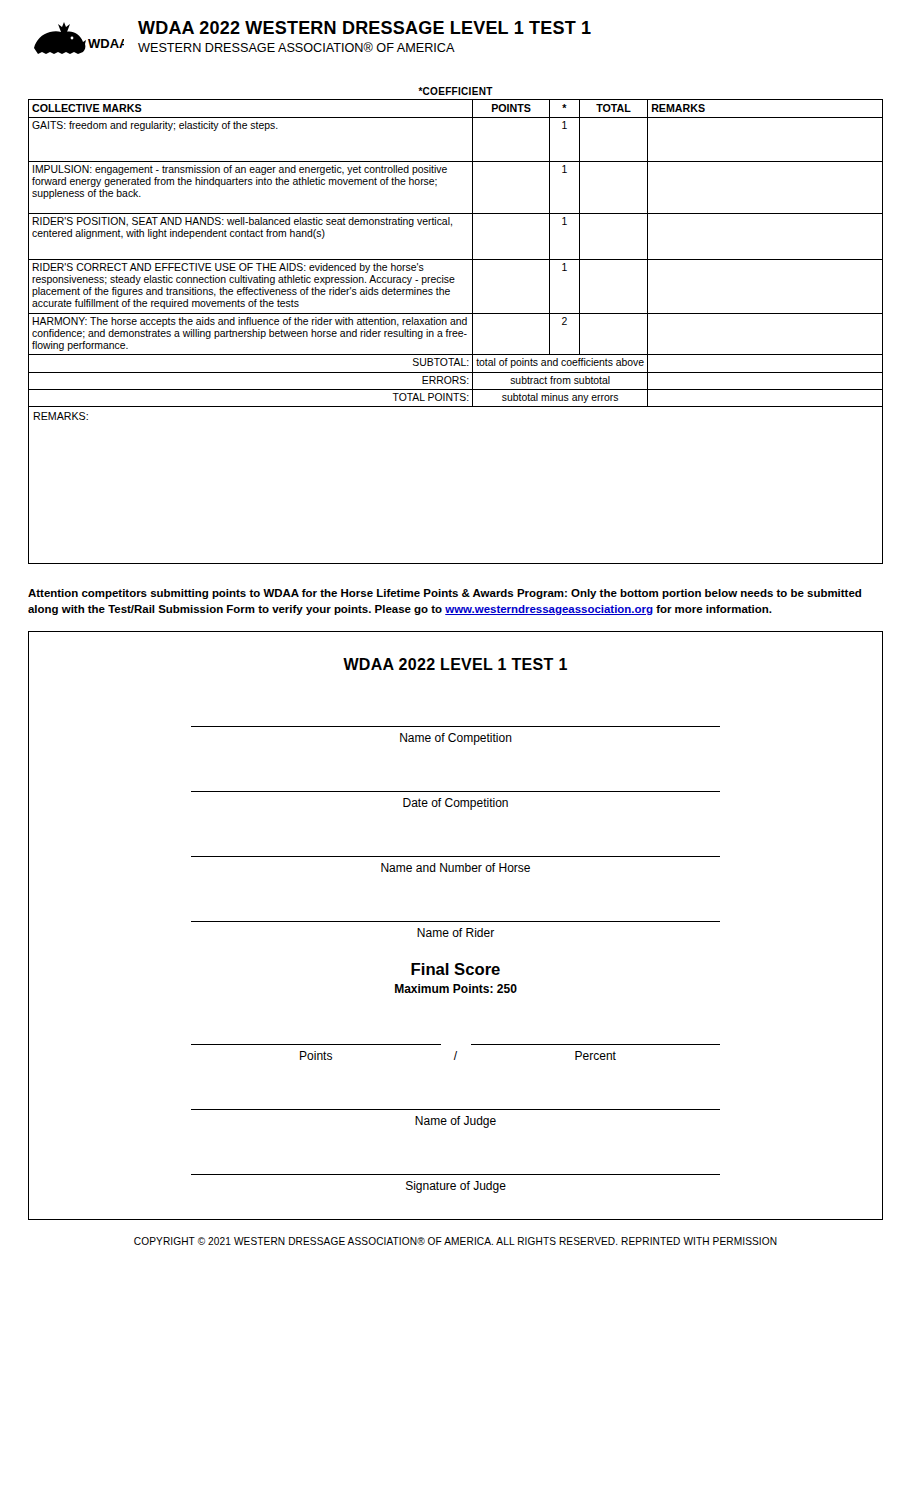WDAA
WDAA 2022 WESTERN DRESSAGE LEVEL 1 TEST 1
WESTERN DRESSAGE ASSOCIATION® OF AMERICA
*COEFFICIENT
| COLLECTIVE MARKS | POINTS | * | TOTAL | REMARKS |
| --- | --- | --- | --- | --- |
| GAITS: freedom and regularity; elasticity of the steps. | | 1 | | |
| IMPULSION: engagement - transmission of an eager and energetic, yet controlled positive forward energy generated from the hindquarters into the athletic movement of the horse; suppleness of the back. | | 1 | | |
| RIDER'S POSITION, SEAT AND HANDS: well-balanced elastic seat demonstrating vertical, centered alignment, with light independent contact from hand(s) | | 1 | | |
| RIDER'S CORRECT AND EFFECTIVE USE OF THE AIDS: evidenced by the horse's responsiveness; steady elastic connection cultivating athletic expression. Accuracy - precise placement of the figures and transitions, the effectiveness of the rider's aids determines the accurate fulfillment of the required movements of the tests | | 1 | | |
| HARMONY: The horse accepts the aids and influence of the rider with attention, relaxation and confidence; and demonstrates a willing partnership between horse and rider resulting in a free-flowing performance. | | 2 | | |
| SUBTOTAL: | total of points and coefficients above | |
| ERRORS: | subtract from subtotal | |
| TOTAL POINTS: | subtotal minus any errors | |
REMARKS:
Attention competitors submitting points to WDAA for the Horse Lifetime Points & Awards Program: Only the bottom portion below needs to be submitted along with the Test/Rail Submission Form to verify your points. Please go to www.westerndressageassociation.org for more information.
WDAA 2022 LEVEL 1 TEST 1
Name of Competition
Date of Competition
Name and Number of Horse
Name of Rider
Final Score
Maximum Points: 250
Points
/
Percent
Name of Judge
Signature of Judge
COPYRIGHT © 2021 WESTERN DRESSAGE ASSOCIATION® OF AMERICA. ALL RIGHTS RESERVED. REPRINTED WITH PERMISSION